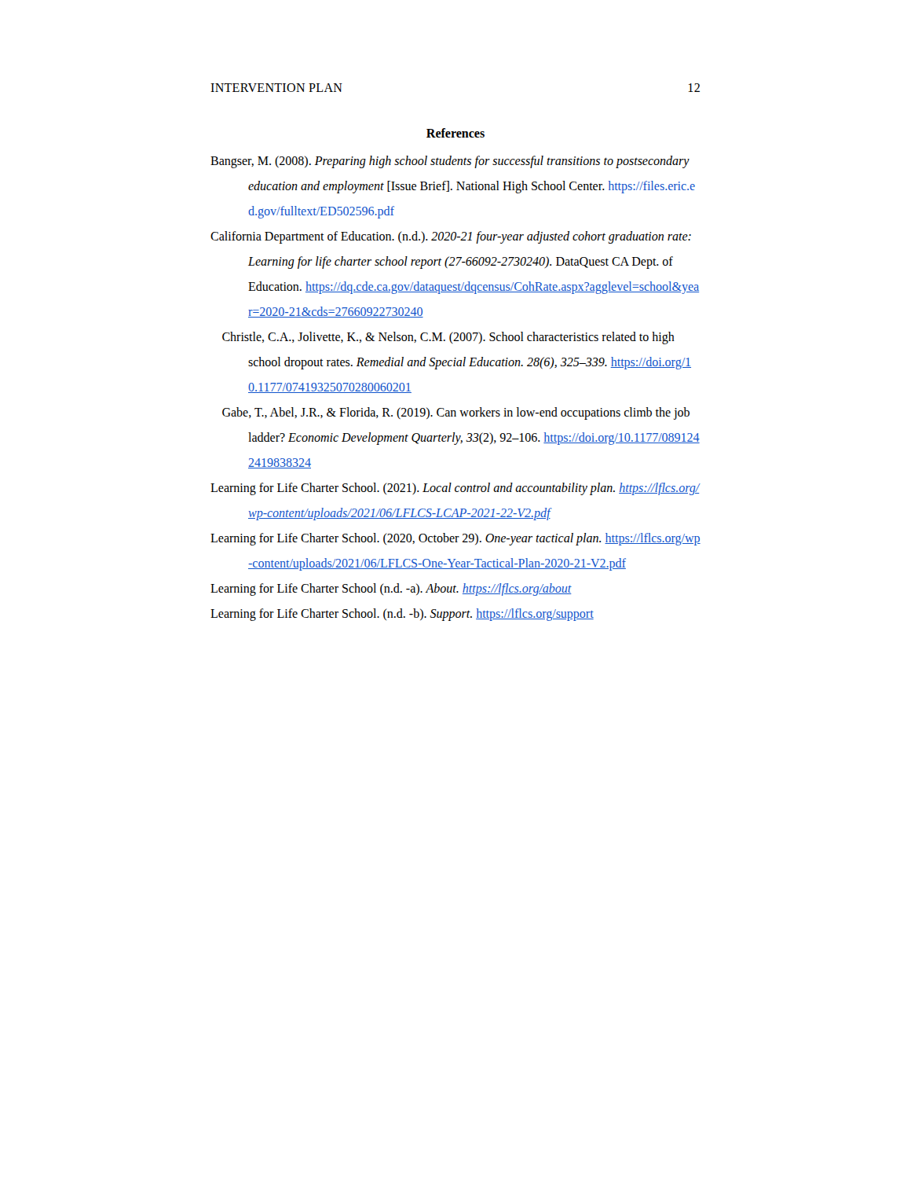Intervention Plan 12
References
Bangser, M. (2008). Preparing high school students for successful transitions to postsecondary education and employment [Issue Brief]. National High School Center. https://files.eric.ed.gov/fulltext/ED502596.pdf
California Department of Education. (n.d.). 2020-21 four-year adjusted cohort graduation rate: Learning for life charter school report (27-66092-2730240). DataQuest CA Dept. of Education. https://dq.cde.ca.gov/dataquest/dqcensus/CohRate.aspx?agglevel=school&year=2020-21&cds=27660922730240
Christle, C.A., Jolivette, K., & Nelson, C.M. (2007). School characteristics related to high school dropout rates. Remedial and Special Education. 28(6), 325–339. https://doi.org/10.1177/07419325070280060201
Gabe, T., Abel, J.R., & Florida, R. (2019). Can workers in low-end occupations climb the job ladder? Economic Development Quarterly, 33(2), 92–106. https://doi.org/10.1177/0891242419838324
Learning for Life Charter School. (2021). Local control and accountability plan. https://lflcs.org/wp-content/uploads/2021/06/LFLCS-LCAP-2021-22-V2.pdf
Learning for Life Charter School. (2020, October 29). One-year tactical plan. https://lflcs.org/wp-content/uploads/2021/06/LFLCS-One-Year-Tactical-Plan-2020-21-V2.pdf
Learning for Life Charter School (n.d. -a). About. https://lflcs.org/about
Learning for Life Charter School. (n.d. -b). Support. https://lflcs.org/support